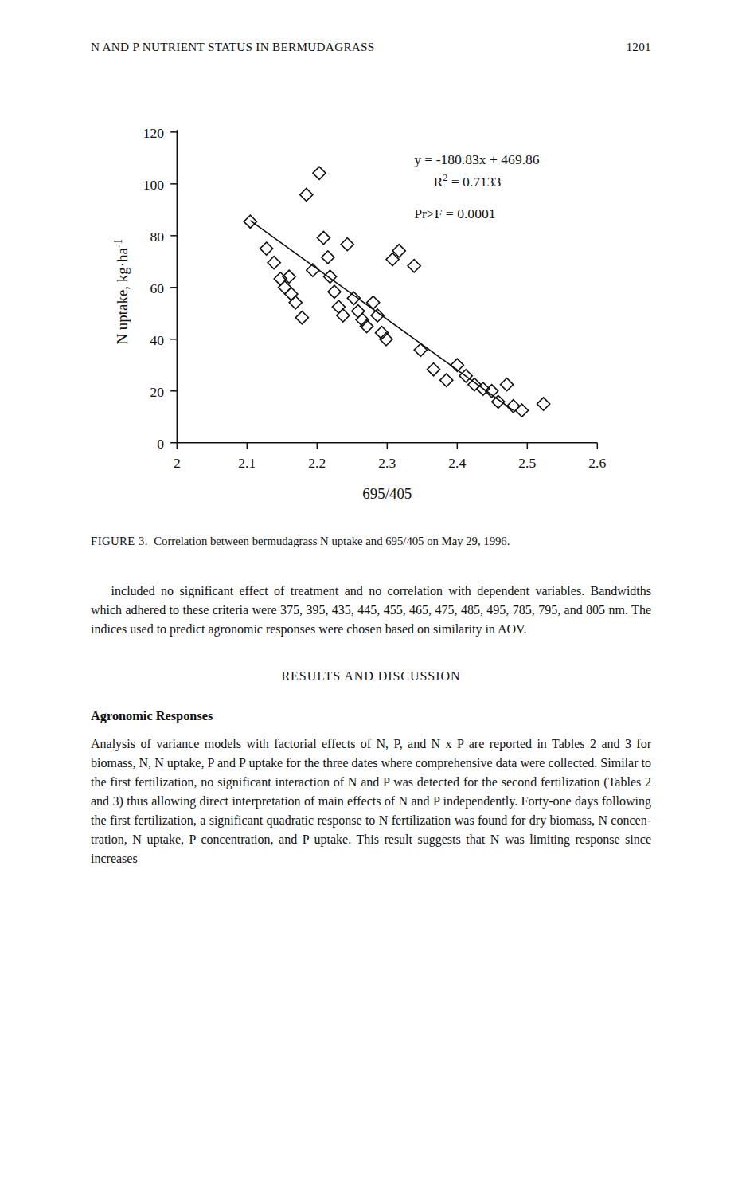N and P Nutrient Status in Bermudagrass 1201
Scatter plot of bermudagrass nitrogen uptake versus the 695/405 reflectance ratio Nitrogen uptake in kilograms per hectare decreases linearly as the 695/405 ratio increases from about 2.1 to 2.55. The fitted line is y equals negative 180.83 x plus 469.86, with R squared equal to 0.7133 and probability greater than F equal to 0.0001. 0 20 40 60 80 100 120 2 2.1 2.2 2.3 2.4 2.5 2.6 695/405 N uptake, kg·ha-1 y = -180.83x + 469.86 R2 = 0.7133 Pr>F = 0.0001
FIGURE 3. Correlation between bermudagrass N uptake and 695/405 on May 29, 1996.
included no significant effect of treatment and no correlation with dependent variables. Bandwidths which adhered to these criteria were 375, 395, 435, 445, 455, 465, 475, 485, 495, 785, 795, and 805 nm. The indices used to predict agronomic responses were chosen based on similarity in AOV.
Results and Discussion
Agronomic Responses
Analysis of variance models with factorial effects of N, P, and N x P are reported in Tables 2 and 3 for biomass, N, N uptake, P and P uptake for the three dates where comprehensive data were collected. Similar to the first fertilization, no significant interaction of N and P was detected for the second fertilization (Tables 2 and 3) thus allowing direct interpretation of main effects of N and P independently. Forty-one days following the first fertilization, a significant quadratic response to N fertilization was found for dry biomass, N concentration, N uptake, P concentration, and P uptake. This result suggests that N was limiting response since increases